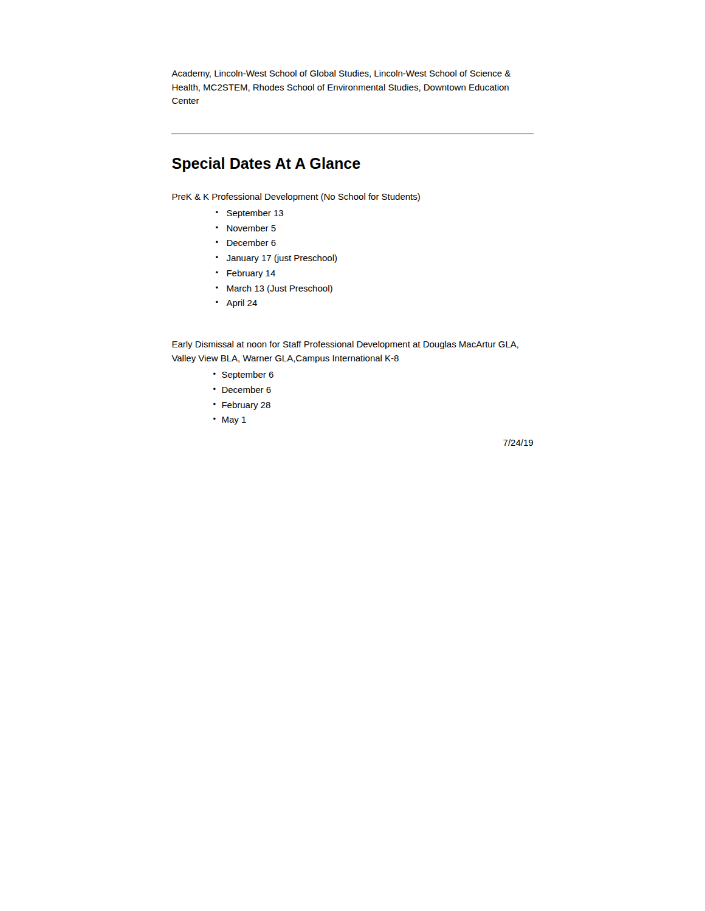Academy, Lincoln-West School of Global Studies, Lincoln-West School of Science & Health, MC2STEM, Rhodes School of Environmental Studies, Downtown Education Center
Special Dates At A Glance
PreK & K Professional Development (No School for Students)
September 13
November 5
December 6
January 17 (just Preschool)
February 14
March 13 (Just Preschool)
April 24
Early Dismissal at noon for Staff Professional Development at Douglas MacArtur GLA, Valley View BLA, Warner GLA,Campus International K-8
September 6
December 6
February 28
May 1
7/24/19